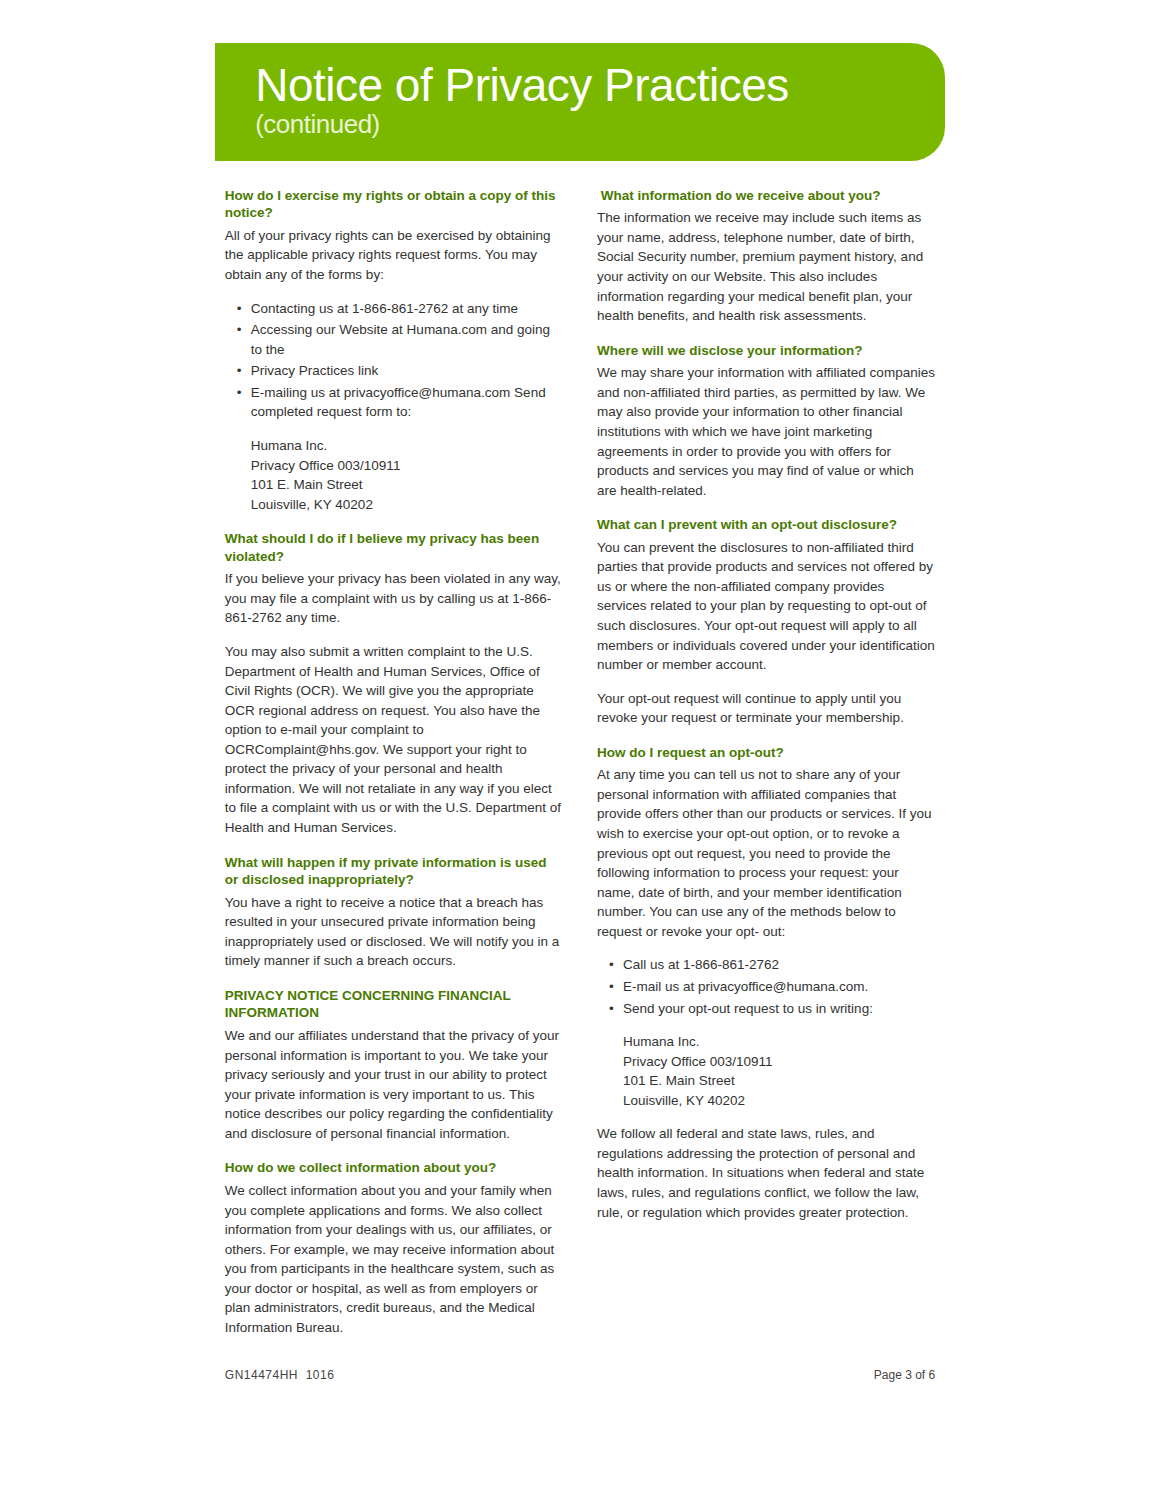Notice of Privacy Practices (continued)
How do I exercise my rights or obtain a copy of this notice?
All of your privacy rights can be exercised by obtaining the applicable privacy rights request forms. You may obtain any of the forms by:
Contacting us at 1-866-861-2762 at any time
Accessing our Website at Humana.com and going to the
Privacy Practices link
E-mailing us at privacyoffice@humana.com Send completed request form to:
Humana Inc.
Privacy Office 003/10911
101 E. Main Street
Louisville, KY 40202
What should I do if I believe my privacy has been violated?
If you believe your privacy has been violated in any way, you may file a complaint with us by calling us at 1-866-861-2762 any time.
You may also submit a written complaint to the U.S. Department of Health and Human Services, Office of Civil Rights (OCR). We will give you the appropriate OCR regional address on request. You also have the option to e-mail your complaint to OCRComplaint@hhs.gov. We support your right to protect the privacy of your personal and health information. We will not retaliate in any way if you elect to file a complaint with us or with the U.S. Department of Health and Human Services.
What will happen if my private information is used or disclosed inappropriately?
You have a right to receive a notice that a breach has resulted in your unsecured private information being inappropriately used or disclosed. We will notify you in a timely manner if such a breach occurs.
Privacy Notice Concerning Financial Information
We and our affiliates understand that the privacy of your personal information is important to you. We take your privacy seriously and your trust in our ability to protect your private information is very important to us. This notice describes our policy regarding the confidentiality and disclosure of personal financial information.
How do we collect information about you?
We collect information about you and your family when you complete applications and forms. We also collect information from your dealings with us, our affiliates, or others. For example, we may receive information about you from participants in the healthcare system, such as your doctor or hospital, as well as from employers or plan administrators, credit bureaus, and the Medical Information Bureau.
What information do we receive about you?
The information we receive may include such items as your name, address, telephone number, date of birth, Social Security number, premium payment history, and your activity on our Website. This also includes information regarding your medical benefit plan, your health benefits, and health risk assessments.
Where will we disclose your information?
We may share your information with affiliated companies and non-affiliated third parties, as permitted by law. We may also provide your information to other financial institutions with which we have joint marketing agreements in order to provide you with offers for products and services you may find of value or which are health-related.
What can I prevent with an opt-out disclosure?
You can prevent the disclosures to non-affiliated third parties that provide products and services not offered by us or where the non-affiliated company provides services related to your plan by requesting to opt-out of such disclosures. Your opt-out request will apply to all members or individuals covered under your identification number or member account.
Your opt-out request will continue to apply until you revoke your request or terminate your membership.
How do I request an opt-out?
At any time you can tell us not to share any of your personal information with affiliated companies that provide offers other than our products or services. If you wish to exercise your opt-out option, or to revoke a previous opt out request, you need to provide the following information to process your request: your name, date of birth, and your member identification number. You can use any of the methods below to request or revoke your opt- out:
Call us at 1-866-861-2762
E-mail us at privacyoffice@humana.com.
Send your opt-out request to us in writing:
Humana Inc.
Privacy Office 003/10911
101 E. Main Street
Louisville, KY 40202
We follow all federal and state laws, rules, and regulations addressing the protection of personal and health information. In situations when federal and state laws, rules, and regulations conflict, we follow the law, rule, or regulation which provides greater protection.
GN14474HH 1016
Page 3 of 6